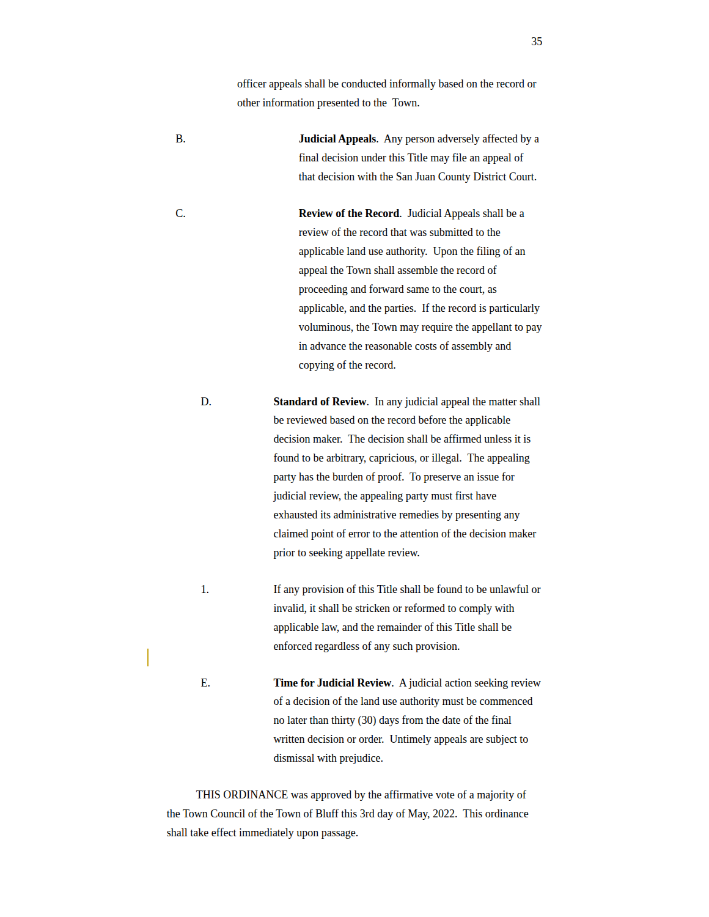35
officer appeals shall be conducted informally based on the record or other information presented to the Town.
B. Judicial Appeals. Any person adversely affected by a final decision under this Title may file an appeal of that decision with the San Juan County District Court.
C. Review of the Record. Judicial Appeals shall be a review of the record that was submitted to the applicable land use authority. Upon the filing of an appeal the Town shall assemble the record of proceeding and forward same to the court, as applicable, and the parties. If the record is particularly voluminous, the Town may require the appellant to pay in advance the reasonable costs of assembly and copying of the record.
D. Standard of Review. In any judicial appeal the matter shall be reviewed based on the record before the applicable decision maker. The decision shall be affirmed unless it is found to be arbitrary, capricious, or illegal. The appealing party has the burden of proof. To preserve an issue for judicial review, the appealing party must first have exhausted its administrative remedies by presenting any claimed point of error to the attention of the decision maker prior to seeking appellate review.
1. If any provision of this Title shall be found to be unlawful or invalid, it shall be stricken or reformed to comply with applicable law, and the remainder of this Title shall be enforced regardless of any such provision.
E. Time for Judicial Review. A judicial action seeking review of a decision of the land use authority must be commenced no later than thirty (30) days from the date of the final written decision or order. Untimely appeals are subject to dismissal with prejudice.
THIS ORDINANCE was approved by the affirmative vote of a majority of the Town Council of the Town of Bluff this 3rd day of May, 2022. This ordinance shall take effect immediately upon passage.